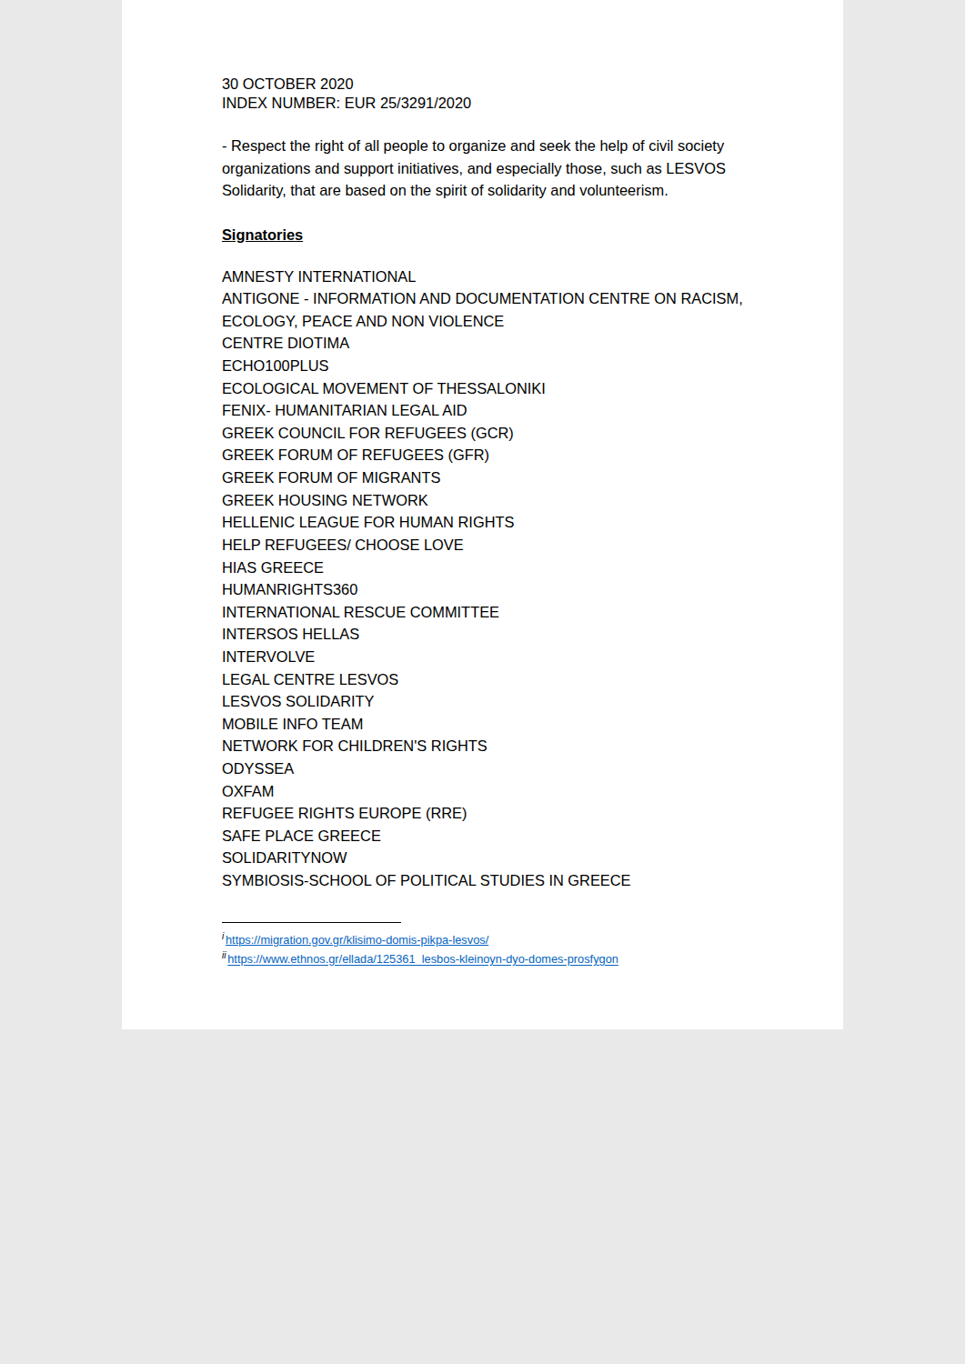30 OCTOBER 2020
INDEX NUMBER: EUR 25/3291/2020
- Respect the right of all people to organize and seek the help of civil society organizations and support initiatives, and especially those, such as LESVOS Solidarity, that are based on the spirit of solidarity and volunteerism.
Signatories
AMNESTY INTERNATIONAL
ANTIGONE - INFORMATION AND DOCUMENTATION CENTRE ON RACISM, ECOLOGY, PEACE AND NON VIOLENCE
CENTRE DIOTIMA
ECHO100PLUS
ECOLOGICAL MOVEMENT OF THESSALONIKI
FENIX- HUMANITARIAN LEGAL AID
GREEK COUNCIL FOR REFUGEES (GCR)
GREEK FORUM OF REFUGEES (GFR)
GREEK FORUM OF MIGRANTS
GREEK HOUSING NETWORK
HELLENIC LEAGUE FOR HUMAN RIGHTS
HELP REFUGEES/ CHOOSE LOVE
HIAS GREECE
HUMANRIGHTS360
INTERNATIONAL RESCUE COMMITTEE
INTERSOS HELLAS
INTERVOLVE
LEGAL CENTRE LESVOS
LESVOS SOLIDARITY
MOBILE INFO TEAM
NETWORK FOR CHILDREN'S RIGHTS
ODYSSEA
OXFAM
REFUGEE RIGHTS EUROPE (RRE)
SAFE PLACE GREECE
SOLIDARITYNOW
SYMBIOSIS-SCHOOL OF POLITICAL STUDIES IN GREECE
ihttps://migration.gov.gr/klisimo-domis-pikpa-lesvos/
ii https://www.ethnos.gr/ellada/125361_lesbos-kleinoyn-dyo-domes-prosfygon